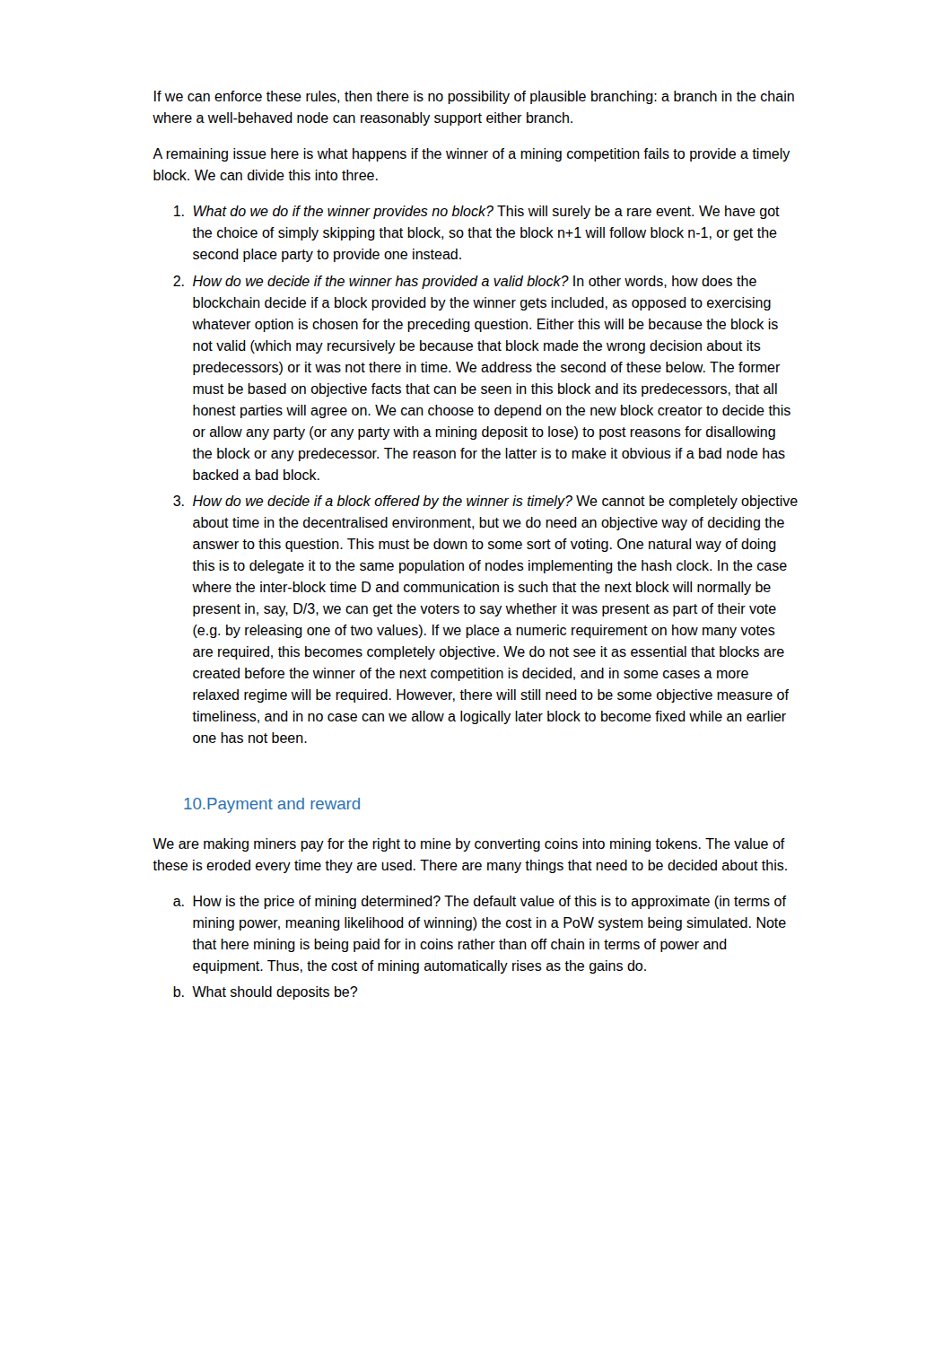If we can enforce these rules, then there is no possibility of plausible branching: a branch in the chain where a well-behaved node can reasonably support either branch.
A remaining issue here is what happens if the winner of a mining competition fails to provide a timely block. We can divide this into three.
What do we do if the winner provides no block? This will surely be a rare event. We have got the choice of simply skipping that block, so that the block n+1 will follow block n-1, or get the second place party to provide one instead.
How do we decide if the winner has provided a valid block? In other words, how does the blockchain decide if a block provided by the winner gets included, as opposed to exercising whatever option is chosen for the preceding question. Either this will be because the block is not valid (which may recursively be because that block made the wrong decision about its predecessors) or it was not there in time. We address the second of these below. The former must be based on objective facts that can be seen in this block and its predecessors, that all honest parties will agree on. We can choose to depend on the new block creator to decide this or allow any party (or any party with a mining deposit to lose) to post reasons for disallowing the block or any predecessor. The reason for the latter is to make it obvious if a bad node has backed a bad block.
How do we decide if a block offered by the winner is timely? We cannot be completely objective about time in the decentralised environment, but we do need an objective way of deciding the answer to this question. This must be down to some sort of voting. One natural way of doing this is to delegate it to the same population of nodes implementing the hash clock. In the case where the inter-block time D and communication is such that the next block will normally be present in, say, D/3, we can get the voters to say whether it was present as part of their vote (e.g. by releasing one of two values). If we place a numeric requirement on how many votes are required, this becomes completely objective. We do not see it as essential that blocks are created before the winner of the next competition is decided, and in some cases a more relaxed regime will be required. However, there will still need to be some objective measure of timeliness, and in no case can we allow a logically later block to become fixed while an earlier one has not been.
10.Payment and reward
We are making miners pay for the right to mine by converting coins into mining tokens. The value of these is eroded every time they are used. There are many things that need to be decided about this.
How is the price of mining determined? The default value of this is to approximate (in terms of mining power, meaning likelihood of winning) the cost in a PoW system being simulated. Note that here mining is being paid for in coins rather than off chain in terms of power and equipment. Thus, the cost of mining automatically rises as the gains do.
What should deposits be?